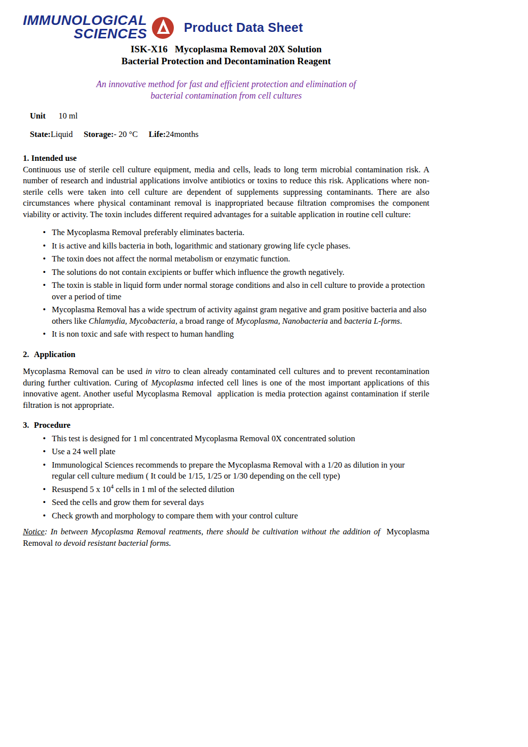IMMUNOLOGICAL
SCIENCES
Product Data Sheet
ISK-X16 Mycoplasma Removal 20X Solution
Bacterial Protection and Decontamination Reagent
An innovative method for fast and efficient protection and elimination of
bacterial contamination from cell cultures
Unit 10 ml
State: Liquid Storage:- 20 °C Life: 24months
1. Intended use
Continuous use of sterile cell culture equipment, media and cells, leads to long term microbial contamination risk. A number of research and industrial applications involve antibiotics or toxins to reduce this risk. Applications where non-sterile cells were taken into cell culture are dependent of supplements suppressing contaminants. There are also circumstances where physical contaminant removal is inappropriated because filtration compromises the component viability or activity. The toxin includes different required advantages for a suitable application in routine cell culture:
The Mycoplasma Removal preferably eliminates bacteria.
It is active and kills bacteria in both, logarithmic and stationary growing life cycle phases.
The toxin does not affect the normal metabolism or enzymatic function.
The solutions do not contain excipients or buffer which influence the growth negatively.
The toxin is stable in liquid form under normal storage conditions and also in cell culture to provide a protection over a period of time
Mycoplasma Removal has a wide spectrum of activity against gram negative and gram positive bacteria and also others like Chlamydia, Mycobacteria, a broad range of Mycoplasma, Nanobacteria and bacteria L-forms.
It is non toxic and safe with respect to human handling
2. Application
Mycoplasma Removal can be used in vitro to clean already contaminated cell cultures and to prevent recontamination during further cultivation. Curing of Mycoplasma infected cell lines is one of the most important applications of this innovative agent. Another useful Mycoplasma Removal application is media protection against contamination if sterile filtration is not appropriate.
3. Procedure
This test is designed for 1 ml concentrated Mycoplasma Removal 0X concentrated solution
Use a 24 well plate
Immunological Sciences recommends to prepare the Mycoplasma Removal with a 1/20 as dilution in your regular cell culture medium ( It could be 1/15, 1/25 or 1/30 depending on the cell type)
Resuspend 5 x 104 cells in 1 ml of the selected dilution
Seed the cells and grow them for several days
Check growth and morphology to compare them with your control culture
Notice: In between Mycoplasma Removal reatments, there should be cultivation without the addition of Mycoplasma Removal to devoid resistant bacterial forms.